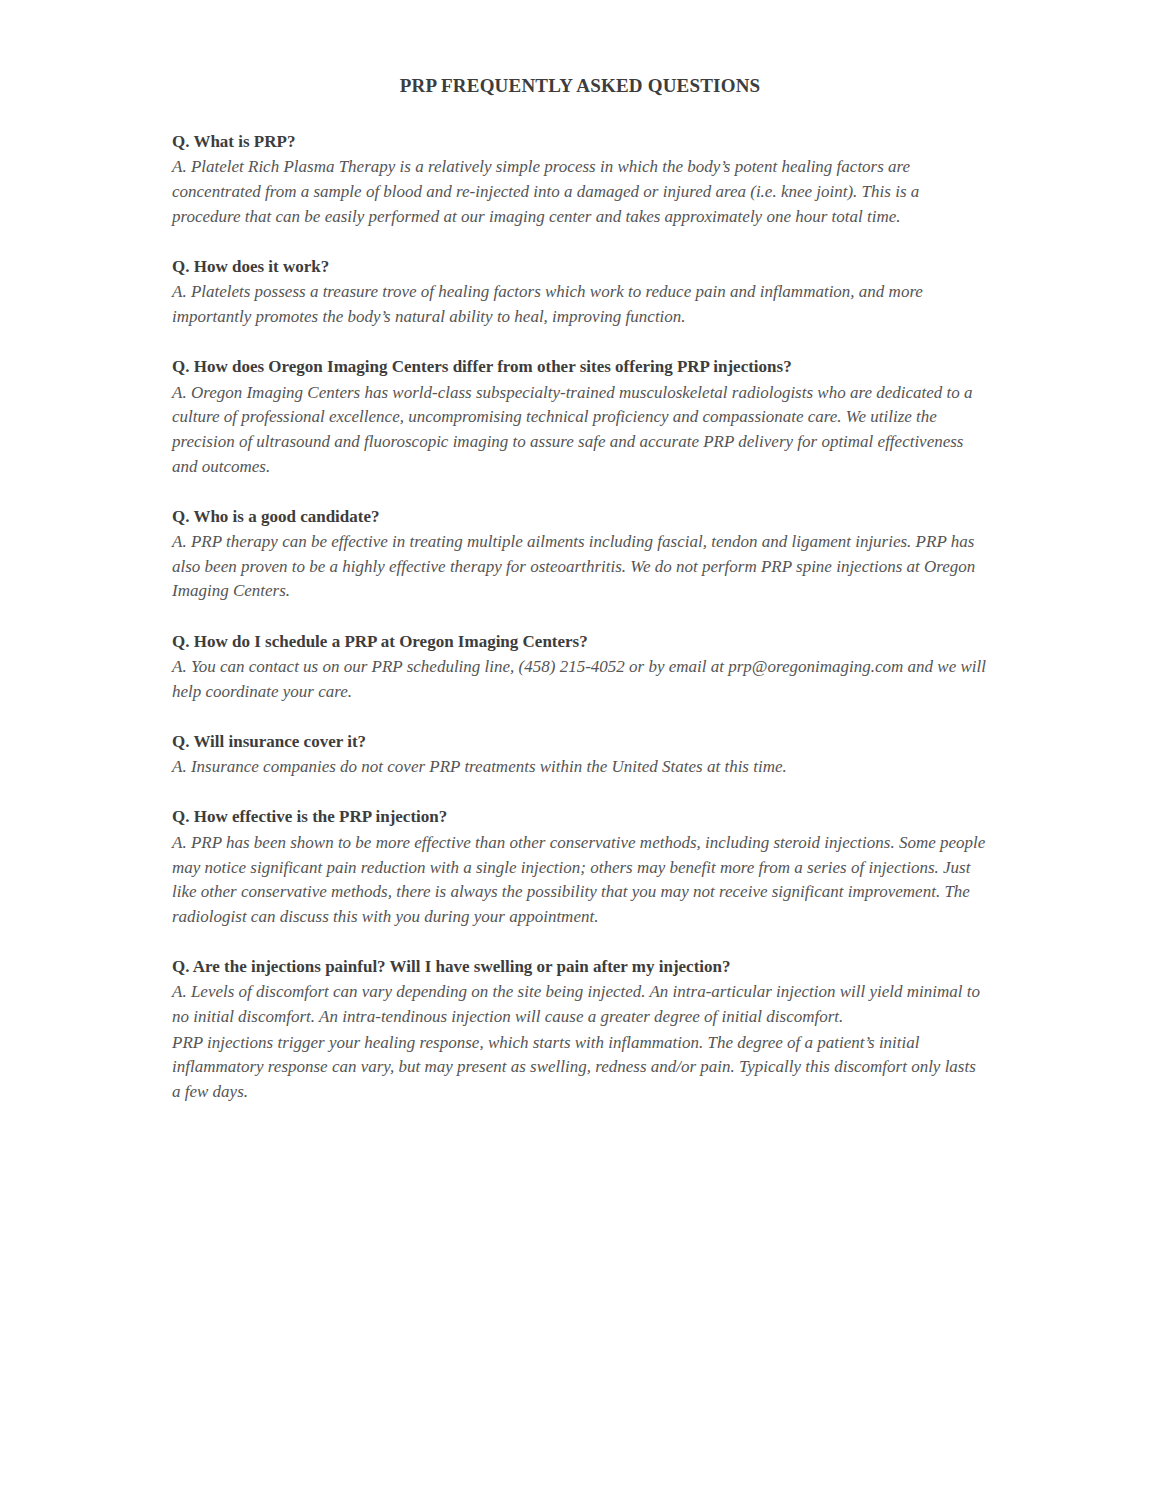PRP FREQUENTLY ASKED QUESTIONS
Q. What is PRP?
A. Platelet Rich Plasma Therapy is a relatively simple process in which the body’s potent healing factors are concentrated from a sample of blood and re-injected into a damaged or injured area (i.e. knee joint). This is a procedure that can be easily performed at our imaging center and takes approximately one hour total time.
Q. How does it work?
A. Platelets possess a treasure trove of healing factors which work to reduce pain and inflammation, and more importantly promotes the body’s natural ability to heal, improving function.
Q. How does Oregon Imaging Centers differ from other sites offering PRP injections?
A. Oregon Imaging Centers has world-class subspecialty-trained musculoskeletal radiologists who are dedicated to a culture of professional excellence, uncompromising technical proficiency and compassionate care. We utilize the precision of ultrasound and fluoroscopic imaging to assure safe and accurate PRP delivery for optimal effectiveness and outcomes.
Q. Who is a good candidate?
A. PRP therapy can be effective in treating multiple ailments including fascial, tendon and ligament injuries. PRP has also been proven to be a highly effective therapy for osteoarthritis. We do not perform PRP spine injections at Oregon Imaging Centers.
Q. How do I schedule a PRP at Oregon Imaging Centers?
A. You can contact us on our PRP scheduling line, (458) 215-4052 or by email at prp@oregonimaging.com and we will help coordinate your care.
Q. Will insurance cover it?
A. Insurance companies do not cover PRP treatments within the United States at this time.
Q. How effective is the PRP injection?
A. PRP has been shown to be more effective than other conservative methods, including steroid injections. Some people may notice significant pain reduction with a single injection; others may benefit more from a series of injections. Just like other conservative methods, there is always the possibility that you may not receive significant improvement. The radiologist can discuss this with you during your appointment.
Q. Are the injections painful? Will I have swelling or pain after my injection?
A. Levels of discomfort can vary depending on the site being injected. An intra-articular injection will yield minimal to no initial discomfort. An intra-tendinous injection will cause a greater degree of initial discomfort.
PRP injections trigger your healing response, which starts with inflammation. The degree of a patient’s initial inflammatory response can vary, but may present as swelling, redness and/or pain. Typically this discomfort only lasts a few days.